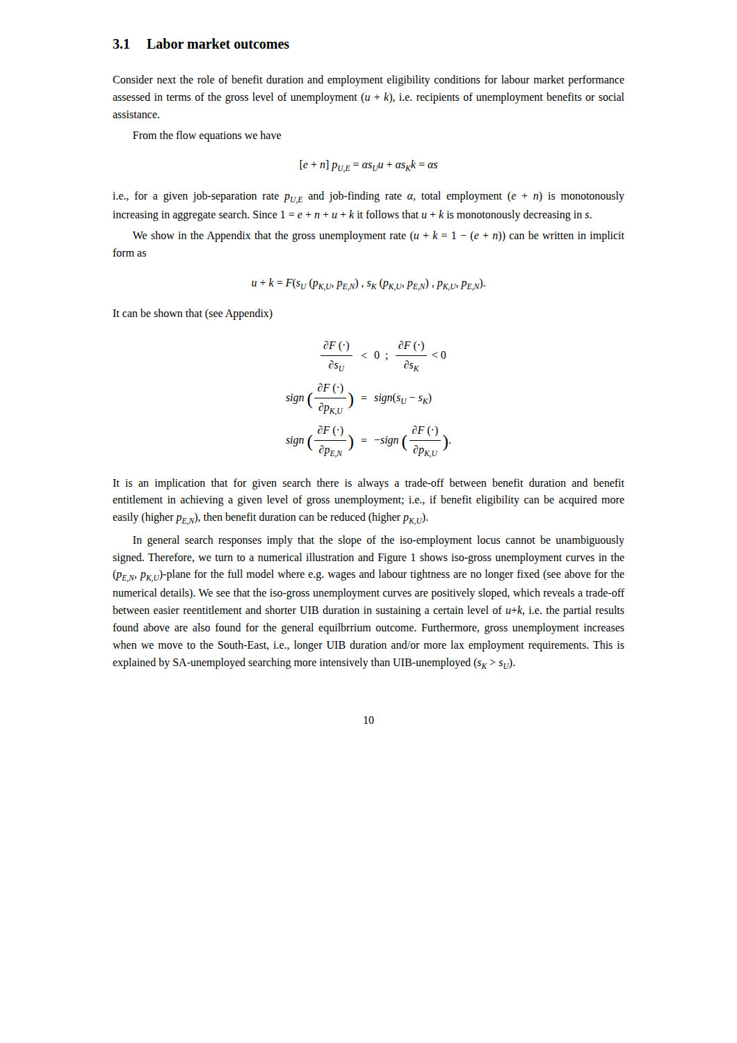3.1 Labor market outcomes
Consider next the role of benefit duration and employment eligibility conditions for labour market performance assessed in terms of the gross level of unemployment (u + k), i.e. recipients of unemployment benefits or social assistance.
From the flow equations we have
[e + n] pU,E = αsUu + αsKk = αs
i.e., for a given job-separation rate pU,E and job-finding rate α, total employment (e + n) is monotonously increasing in aggregate search. Since 1 = e + n + u + k it follows that u + k is monotonously decreasing in s.
We show in the Appendix that the gross unemployment rate (u + k = 1 − (e + n)) can be written in implicit form as
u + k = F(sU (pK,U, pE,N) , sK (pK,U, pE,N) , pK,U, pE,N).
It can be shown that (see Appendix)
| ∂ F (·) ∂ s U | < | 0 ; ∂ F (·) ∂ s K < 0 |
| sign ( ∂ F (·) ∂ p K,U ) | = | sign ( s U − s K ) |
| sign ( ∂ F (·) ∂ p E,N ) | = | − sign ( ∂ F (·) ∂ p K,U ) . |
It is an implication that for given search there is always a trade-off between benefit duration and benefit entitlement in achieving a given level of gross unemployment; i.e., if benefit eligibility can be acquired more easily (higher pE,N), then benefit duration can be reduced (higher pK,U).
In general search responses imply that the slope of the iso-employment locus cannot be unambiguously signed. Therefore, we turn to a numerical illustration and Figure 1 shows iso-gross unemployment curves in the (pE,N, pK,U)-plane for the full model where e.g. wages and labour tightness are no longer fixed (see above for the numerical details). We see that the iso-gross unemployment curves are positively sloped, which reveals a trade-off between easier reentitlement and shorter UIB duration in sustaining a certain level of u+k, i.e. the partial results found above are also found for the general equilbrrium outcome. Furthermore, gross unemployment increases when we move to the South-East, i.e., longer UIB duration and/or more lax employment requirements. This is explained by SA-unemployed searching more intensively than UIB-unemployed (sK > sU).
10